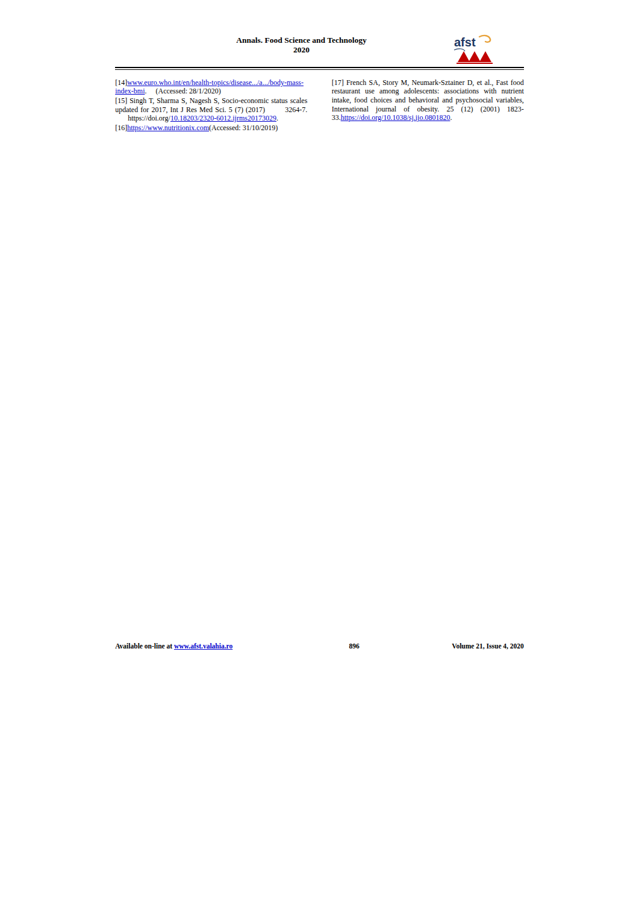Annals. Food Science and Technology 2020
afst
[14]www.euro.who.int/en/health-topics/disease.../a.../body-mass-index-bmi. (Accessed: 28/1/2020)
[15] Singh T, Sharma S, Nagesh S, Socio-economic status scales updated for 2017, Int J Res Med Sci. 5 (7) (2017) 3264-7. https://doi.org/10.18203/2320-6012.ijrms20173029.
[16]https://www.nutritionix.com(Accessed: 31/10/2019)
[17] French SA, Story M, Neumark-Sztainer D, et al., Fast food restaurant use among adolescents: associations with nutrient intake, food choices and behavioral and psychosocial variables, International journal of obesity. 25 (12) (2001) 1823-33.https://doi.org/10.1038/sj.ijo.0801820.
Available on-line at www.afst.valahia.ro
896
Volume 21, Issue 4, 2020